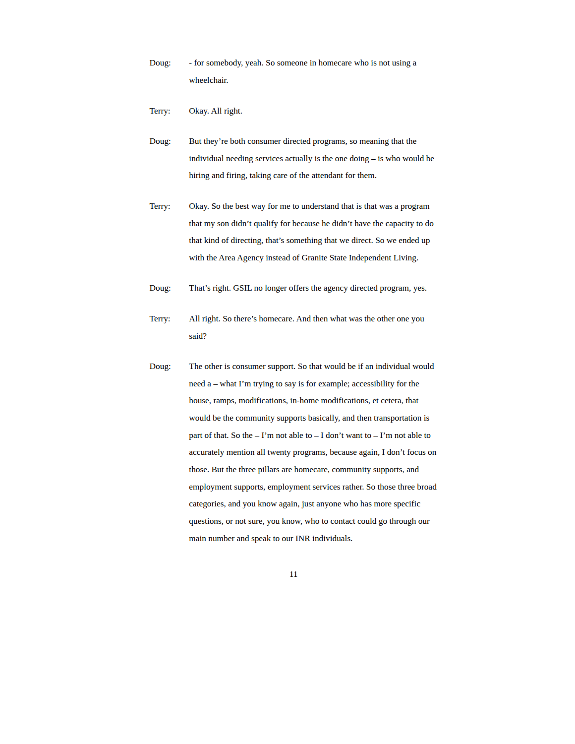Doug:
- for somebody, yeah. So someone in homecare who is not using a wheelchair.
Terry:
Okay. All right.
Doug:
But they’re both consumer directed programs, so meaning that the individual needing services actually is the one doing – is who would be hiring and firing, taking care of the attendant for them.
Terry:
Okay. So the best way for me to understand that is that was a program that my son didn’t qualify for because he didn’t have the capacity to do that kind of directing, that’s something that we direct. So we ended up with the Area Agency instead of Granite State Independent Living.
Doug:
That’s right. GSIL no longer offers the agency directed program, yes.
Terry:
All right. So there’s homecare. And then what was the other one you said?
Doug:
The other is consumer support. So that would be if an individual would need a – what I’m trying to say is for example; accessibility for the house, ramps, modifications, in-home modifications, et cetera, that would be the community supports basically, and then transportation is part of that. So the – I’m not able to – I don’t want to – I’m not able to accurately mention all twenty programs, because again, I don’t focus on those. But the three pillars are homecare, community supports, and employment supports, employment services rather. So those three broad categories, and you know again, just anyone who has more specific questions, or not sure, you know, who to contact could go through our main number and speak to our INR individuals.
11